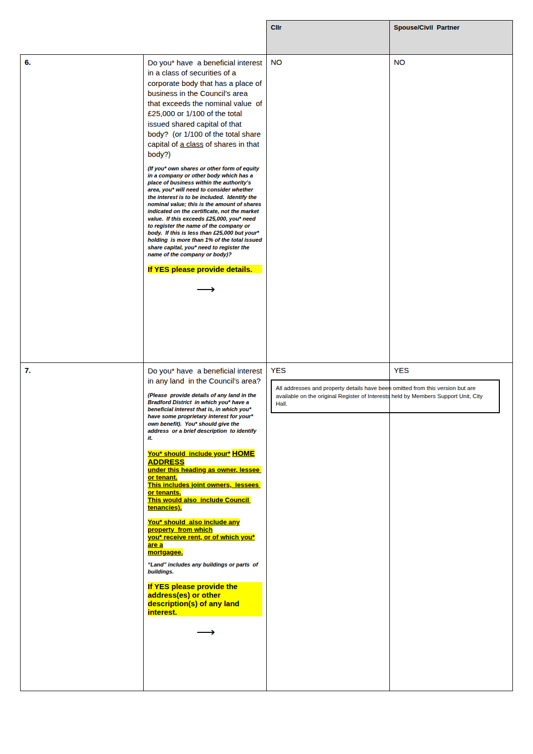| | | Cllr | Spouse/Civil Partner |
| --- | --- | --- | --- |
| 6. | Do you* have a beneficial interest in a class of securities of a corporate body that has a place of business in the Council’s area that exceeds the nominal value of £25,000 or 1/100 of the total issued shared capital of that body? (or 1/100 of the total share capital of a class of shares in that body?) (If you* own shares or other form of equity in a company or other body which has a place of business within the authority’s area, you* will need to consider whether the interest is to be included. Identify the nominal value; this is the amount of shares indicated on the certificate, not the market value. If this exceeds £25,000, you* need to register the name of the company or body. If this is less than £25,000 but your* holding is more than 1% of the total issued share capital, you* need to register the name of the company or body)? If YES please provide details. ⟶ | NO | NO |
| 7. | Do you* have a beneficial interest in any land in the Council’s area? (Please provide details of any land in the Bradford District in which you* have a beneficial interest that is, in which you* have some proprietary interest for your* own benefit). You* should give the address or a brief description to identify it. You* should include your* HOME ADDRESS under this heading as owner, lessee or tenant. This includes joint owners, lessees or tenants. This would also include Council tenancies). You* should also include any property from which you* receive rent, or of which you* are a mortgagee. “Land” includes any buildings or parts of buildings. If YES please provide the address(es) or other description(s) of any land interest. ⟶ | YES All addresses and property details have been omitted from this version but are available on the original Register of Interests held by Members Support Unit, City Hall. | YES |